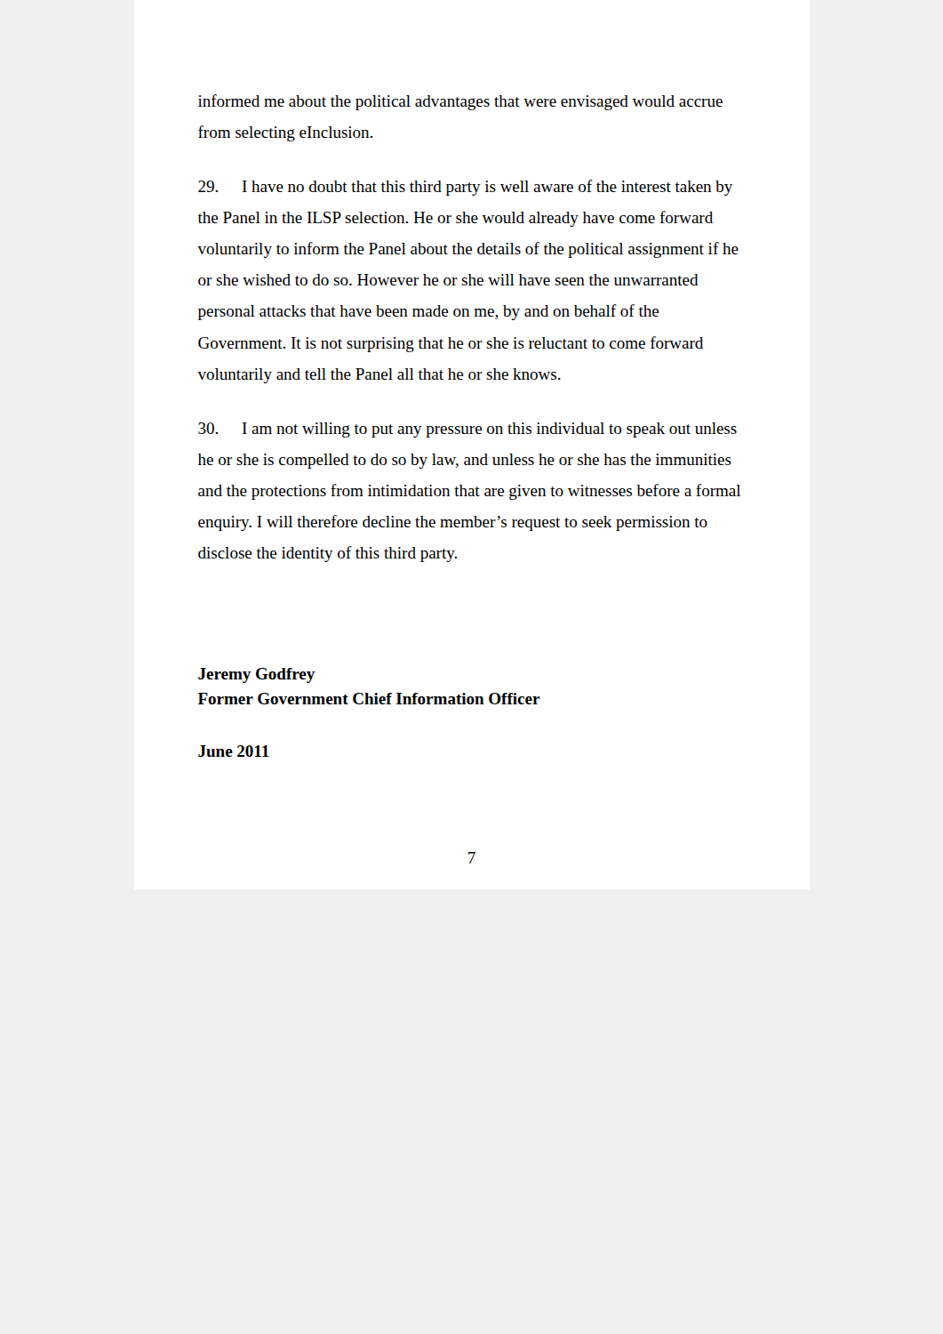informed me about the political advantages that were envisaged would accrue from selecting eInclusion.
29. I have no doubt that this third party is well aware of the interest taken by the Panel in the ILSP selection. He or she would already have come forward voluntarily to inform the Panel about the details of the political assignment if he or she wished to do so. However he or she will have seen the unwarranted personal attacks that have been made on me, by and on behalf of the Government. It is not surprising that he or she is reluctant to come forward voluntarily and tell the Panel all that he or she knows.
30. I am not willing to put any pressure on this individual to speak out unless he or she is compelled to do so by law, and unless he or she has the immunities and the protections from intimidation that are given to witnesses before a formal enquiry. I will therefore decline the member’s request to seek permission to disclose the identity of this third party.
Jeremy Godfrey
Former Government Chief Information Officer
June 2011
7